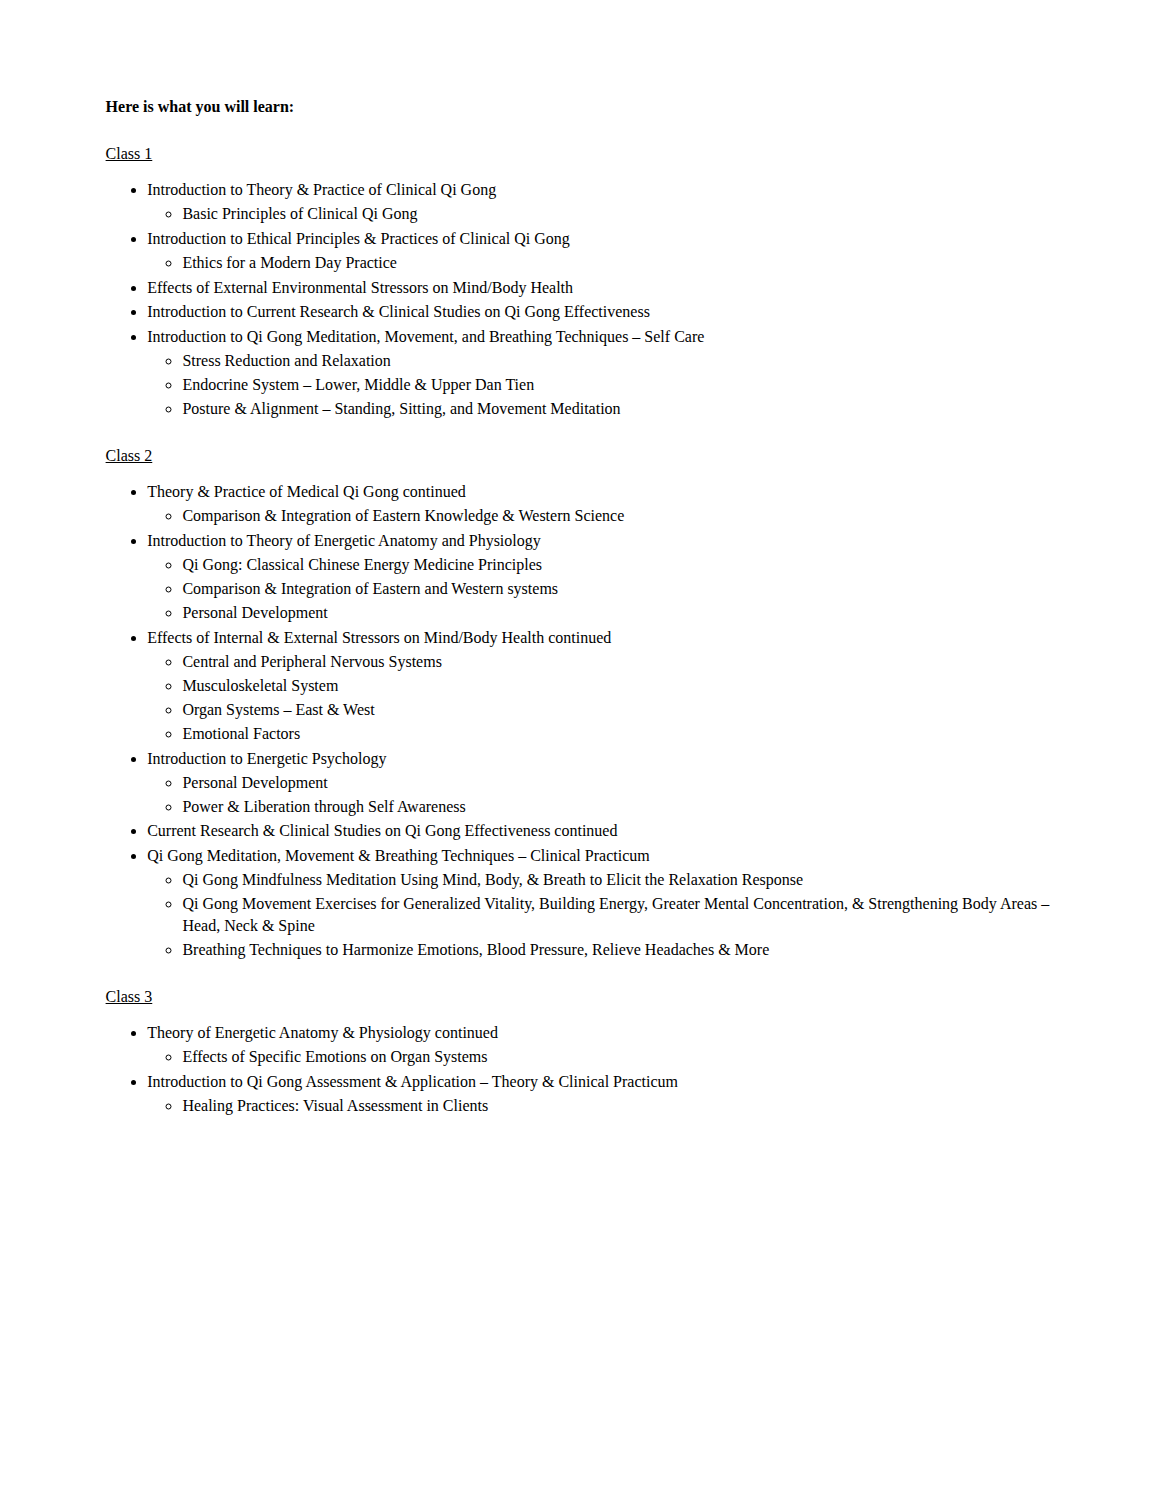Here is what you will learn:
Class 1
Introduction to Theory & Practice of Clinical Qi Gong
Basic Principles of Clinical Qi Gong
Introduction to Ethical Principles & Practices of Clinical Qi Gong
Ethics for a Modern Day Practice
Effects of External Environmental Stressors on Mind/Body Health
Introduction to Current Research & Clinical Studies on Qi Gong Effectiveness
Introduction to Qi Gong Meditation, Movement, and Breathing Techniques – Self Care
Stress Reduction and Relaxation
Endocrine System – Lower, Middle & Upper Dan Tien
Posture & Alignment – Standing, Sitting, and Movement Meditation
Class 2
Theory & Practice of Medical Qi Gong continued
Comparison & Integration of Eastern Knowledge & Western Science
Introduction to Theory of Energetic Anatomy and Physiology
Qi Gong: Classical Chinese Energy Medicine Principles
Comparison & Integration of Eastern and Western systems
Personal Development
Effects of Internal & External Stressors on Mind/Body Health continued
Central and Peripheral Nervous Systems
Musculoskeletal System
Organ Systems – East & West
Emotional Factors
Introduction to Energetic Psychology
Personal Development
Power & Liberation through Self Awareness
Current Research & Clinical Studies on Qi Gong Effectiveness continued
Qi Gong Meditation, Movement & Breathing Techniques – Clinical Practicum
Qi Gong Mindfulness Meditation Using Mind, Body, & Breath to Elicit the Relaxation Response
Qi Gong Movement Exercises for Generalized Vitality, Building Energy, Greater Mental Concentration, & Strengthening Body Areas – Head, Neck & Spine
Breathing Techniques to Harmonize Emotions, Blood Pressure, Relieve Headaches & More
Class 3
Theory of Energetic Anatomy & Physiology continued
Effects of Specific Emotions on Organ Systems
Introduction to Qi Gong Assessment & Application – Theory & Clinical Practicum
Healing Practices: Visual Assessment in Clients